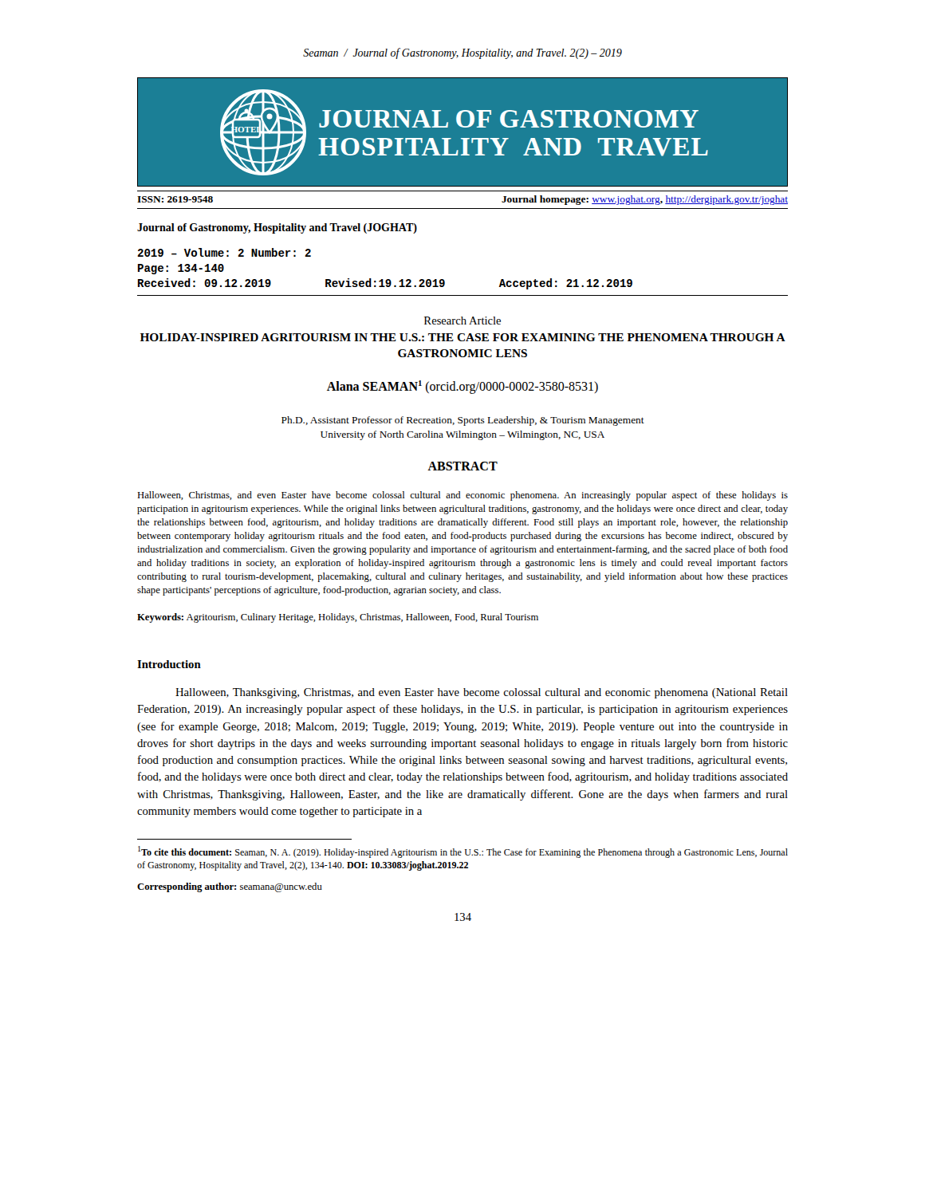Seaman / Journal of Gastronomy, Hospitality, and Travel. 2(2) – 2019
HOTEL
JOURNAL OF GASTRONOMY
HOSPITALITY AND TRAVEL
ISSN: 2619-9548
Journal homepage: www.joghat.org, http://dergipark.gov.tr/joghat
Journal of Gastronomy, Hospitality and Travel (JOGHAT)
2019 – Volume: 2 Number: 2 Page: 134-140 Received: 09.12.2019 Revised:19.12.2019 Accepted: 21.12.2019
Research Article
Holiday-Inspired Agritourism in the U.S.: The Case for Examining the Phenomena Through a Gastronomic Lens
Alana SEAMAN1 (orcid.org/0000-0002-3580-8531)
Ph.D., Assistant Professor of Recreation, Sports Leadership, & Tourism Management
University of North Carolina Wilmington – Wilmington, NC, USA
ABSTRACT
Halloween, Christmas, and even Easter have become colossal cultural and economic phenomena. An increasingly popular aspect of these holidays is participation in agritourism experiences. While the original links between agricultural traditions, gastronomy, and the holidays were once direct and clear, today the relationships between food, agritourism, and holiday traditions are dramatically different. Food still plays an important role, however, the relationship between contemporary holiday agritourism rituals and the food eaten, and food-products purchased during the excursions has become indirect, obscured by industrialization and commercialism. Given the growing popularity and importance of agritourism and entertainment-farming, and the sacred place of both food and holiday traditions in society, an exploration of holiday-inspired agritourism through a gastronomic lens is timely and could reveal important factors contributing to rural tourism-development, placemaking, cultural and culinary heritages, and sustainability, and yield information about how these practices shape participants' perceptions of agriculture, food-production, agrarian society, and class.
Keywords: Agritourism, Culinary Heritage, Holidays, Christmas, Halloween, Food, Rural Tourism
Introduction
Halloween, Thanksgiving, Christmas, and even Easter have become colossal cultural and economic phenomena (National Retail Federation, 2019). An increasingly popular aspect of these holidays, in the U.S. in particular, is participation in agritourism experiences (see for example George, 2018; Malcom, 2019; Tuggle, 2019; Young, 2019; White, 2019). People venture out into the countryside in droves for short daytrips in the days and weeks surrounding important seasonal holidays to engage in rituals largely born from historic food production and consumption practices. While the original links between seasonal sowing and harvest traditions, agricultural events, food, and the holidays were once both direct and clear, today the relationships between food, agritourism, and holiday traditions associated with Christmas, Thanksgiving, Halloween, Easter, and the like are dramatically different. Gone are the days when farmers and rural community members would come together to participate in a
1To cite this document: Seaman, N. A. (2019). Holiday-inspired Agritourism in the U.S.: The Case for Examining the Phenomena through a Gastronomic Lens, Journal of Gastronomy, Hospitality and Travel, 2(2), 134-140. DOI: 10.33083/joghat.2019.22
Corresponding author: seamana@uncw.edu
134